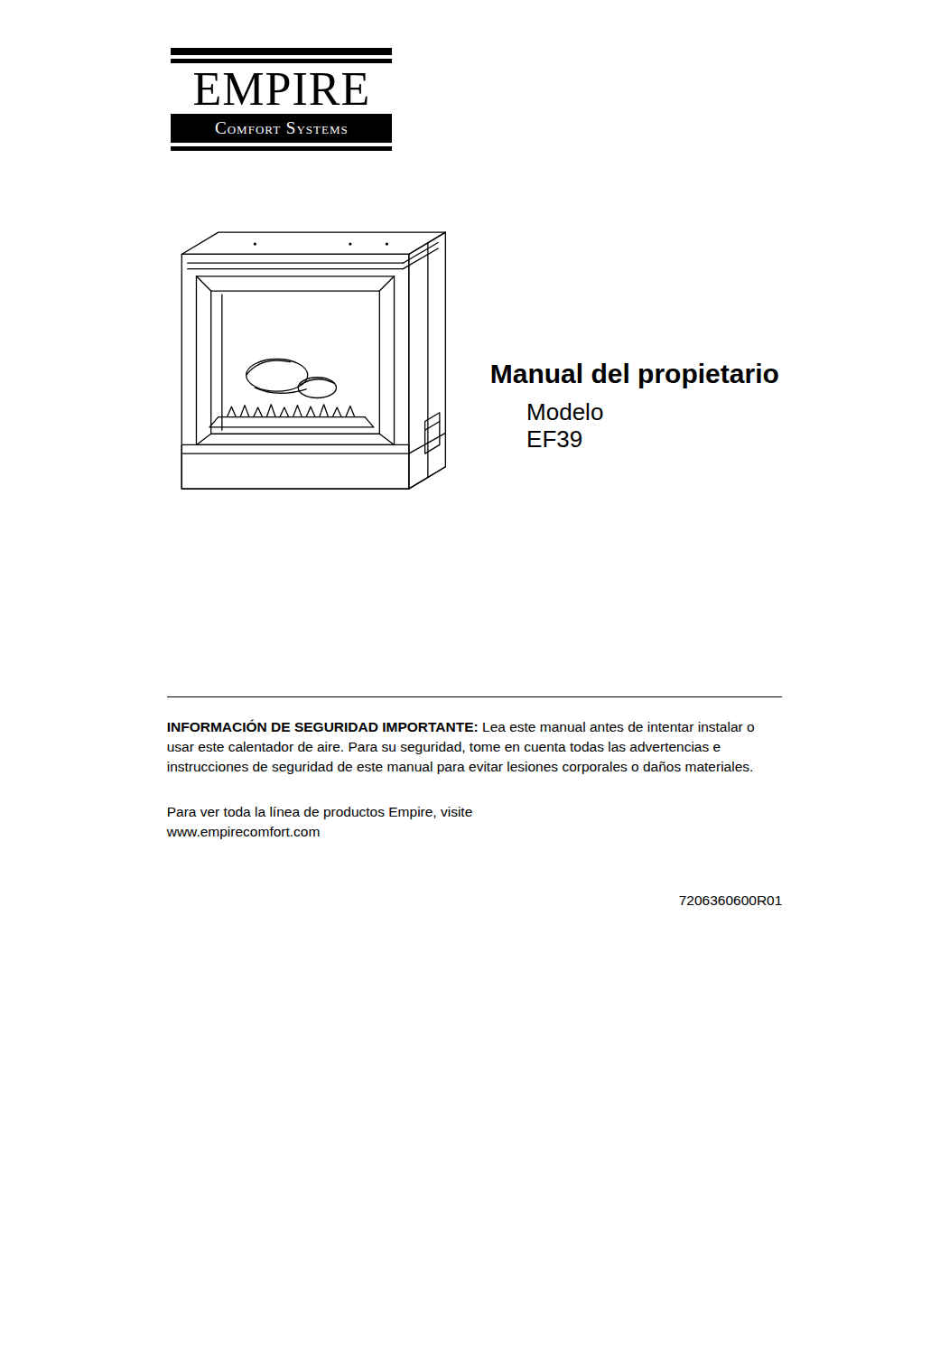EMPIRE
Comfort Systems
Manual del propietario
Modelo
EF39
INFORMACIÓN DE SEGURIDAD IMPORTANTE: Lea este manual antes de intentar instalar o usar este calentador de aire. Para su seguridad, tome en cuenta todas las advertencias e instrucciones de seguridad de este manual para evitar lesiones corporales o daños materiales.
Para ver toda la línea de productos Empire, visite
www.empirecomfort.com
7206360600R01